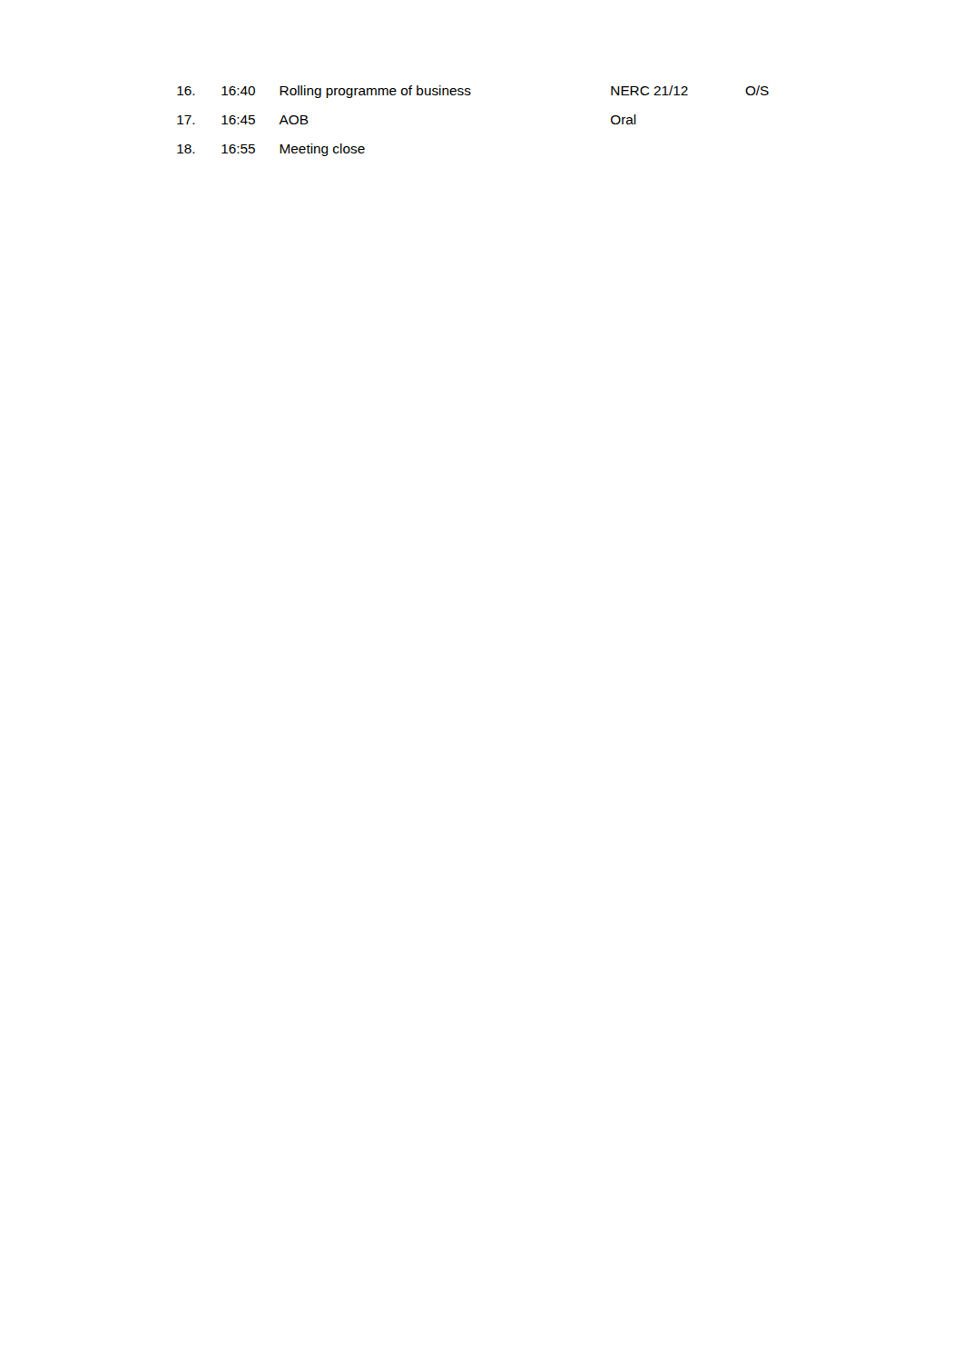| 16. | 16:40 | Rolling programme of business | NERC 21/12 | O/S |
| 17. | 16:45 | AOB | Oral | |
| 18. | 16:55 | Meeting close | | |